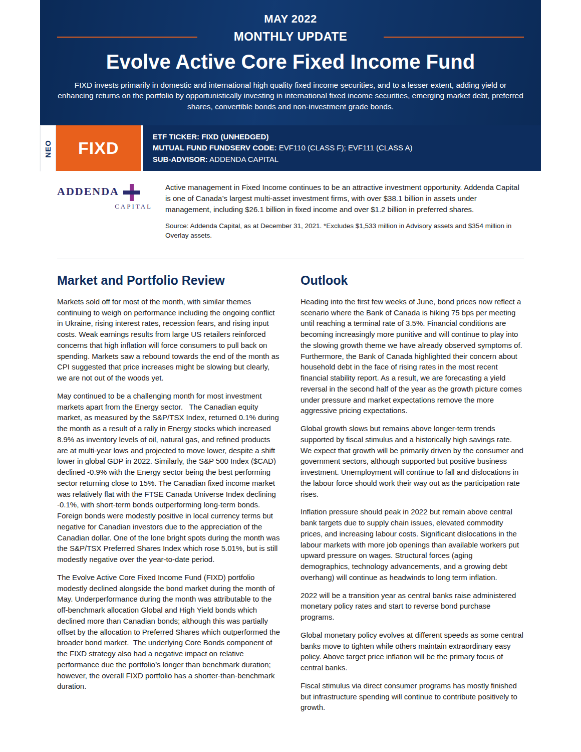MAY 2022
MONTHLY UPDATE
Evolve Active Core Fixed Income Fund
FIXD invests primarily in domestic and international high quality fixed income securities, and to a lesser extent, adding yield or enhancing returns on the portfolio by opportunistically investing in international fixed income securities, emerging market debt, preferred shares, convertible bonds and non-investment grade bonds.
NEO
FIXD
ETF TICKER: FIXD (UNHEDGED)
MUTUAL FUND FUNDSERV CODE: EVF110 (CLASS F); EVF111 (CLASS A)
SUB-ADVISOR: ADDENDA CAPITAL
ADDENDA
CAPITAL
Active management in Fixed Income continues to be an attractive investment opportunity. Addenda Capital is one of Canada’s largest multi-asset investment firms, with over $38.1 billion in assets under management, including $26.1 billion in fixed income and over $1.2 billion in preferred shares.
Source: Addenda Capital, as at December 31, 2021. *Excludes $1,533 million in Advisory assets and $354 million in Overlay assets.
Market and Portfolio Review
Markets sold off for most of the month, with similar themes continuing to weigh on performance including the ongoing conflict in Ukraine, rising interest rates, recession fears, and rising input costs. Weak earnings results from large US retailers reinforced concerns that high inflation will force consumers to pull back on spending. Markets saw a rebound towards the end of the month as CPI suggested that price increases might be slowing but clearly, we are not out of the woods yet.
May continued to be a challenging month for most investment markets apart from the Energy sector. The Canadian equity market, as measured by the S&P/TSX Index, returned 0.1% during the month as a result of a rally in Energy stocks which increased 8.9% as inventory levels of oil, natural gas, and refined products are at multi-year lows and projected to move lower, despite a shift lower in global GDP in 2022. Similarly, the S&P 500 Index ($CAD) declined -0.9% with the Energy sector being the best performing sector returning close to 15%. The Canadian fixed income market was relatively flat with the FTSE Canada Universe Index declining -0.1%, with short-term bonds outperforming long-term bonds. Foreign bonds were modestly positive in local currency terms but negative for Canadian investors due to the appreciation of the Canadian dollar. One of the lone bright spots during the month was the S&P/TSX Preferred Shares Index which rose 5.01%, but is still modestly negative over the year-to-date period.
The Evolve Active Core Fixed Income Fund (FIXD) portfolio modestly declined alongside the bond market during the month of May. Underperformance during the month was attributable to the off-benchmark allocation Global and High Yield bonds which declined more than Canadian bonds; although this was partially offset by the allocation to Preferred Shares which outperformed the broader bond market. The underlying Core Bonds component of the FIXD strategy also had a negative impact on relative performance due the portfolio’s longer than benchmark duration; however, the overall FIXD portfolio has a shorter-than-benchmark duration.
Outlook
Heading into the first few weeks of June, bond prices now reflect a scenario where the Bank of Canada is hiking 75 bps per meeting until reaching a terminal rate of 3.5%. Financial conditions are becoming increasingly more punitive and will continue to play into the slowing growth theme we have already observed symptoms of. Furthermore, the Bank of Canada highlighted their concern about household debt in the face of rising rates in the most recent financial stability report. As a result, we are forecasting a yield reversal in the second half of the year as the growth picture comes under pressure and market expectations remove the more aggressive pricing expectations.
Global growth slows but remains above longer-term trends supported by fiscal stimulus and a historically high savings rate. We expect that growth will be primarily driven by the consumer and government sectors, although supported but positive business investment. Unemployment will continue to fall and dislocations in the labour force should work their way out as the participation rate rises.
Inflation pressure should peak in 2022 but remain above central bank targets due to supply chain issues, elevated commodity prices, and increasing labour costs. Significant dislocations in the labour markets with more job openings than available workers put upward pressure on wages. Structural forces (aging demographics, technology advancements, and a growing debt overhang) will continue as headwinds to long term inflation.
2022 will be a transition year as central banks raise administered monetary policy rates and start to reverse bond purchase programs.
Global monetary policy evolves at different speeds as some central banks move to tighten while others maintain extraordinary easy policy. Above target price inflation will be the primary focus of central banks.
Fiscal stimulus via direct consumer programs has mostly finished but infrastructure spending will continue to contribute positively to growth.